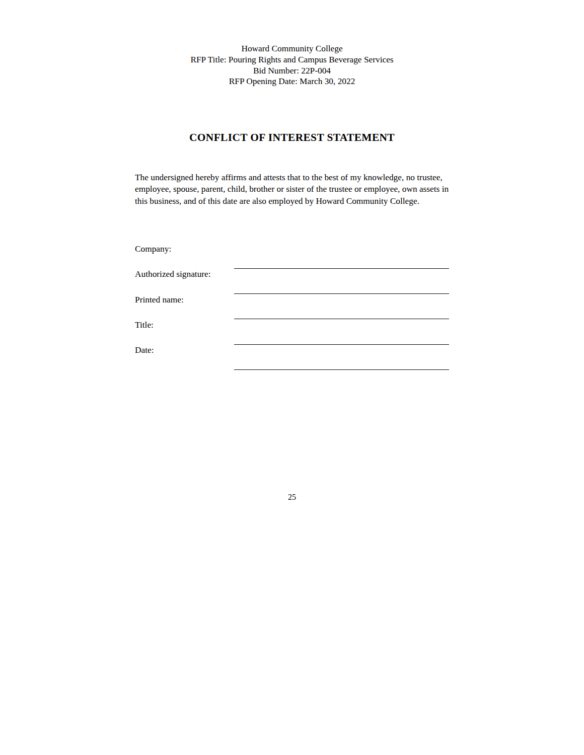Howard Community College
RFP Title: Pouring Rights and Campus Beverage Services
Bid Number: 22P-004
RFP Opening Date: March 30, 2022
CONFLICT OF INTEREST STATEMENT
The undersigned hereby affirms and attests that to the best of my knowledge, no trustee, employee, spouse, parent, child, brother or sister of the trustee or employee, own assets in this business, and of this date are also employed by Howard Community College.
| Company: | |
| Authorized signature: | |
| Printed name: | |
| Title: | |
| Date: | |
25